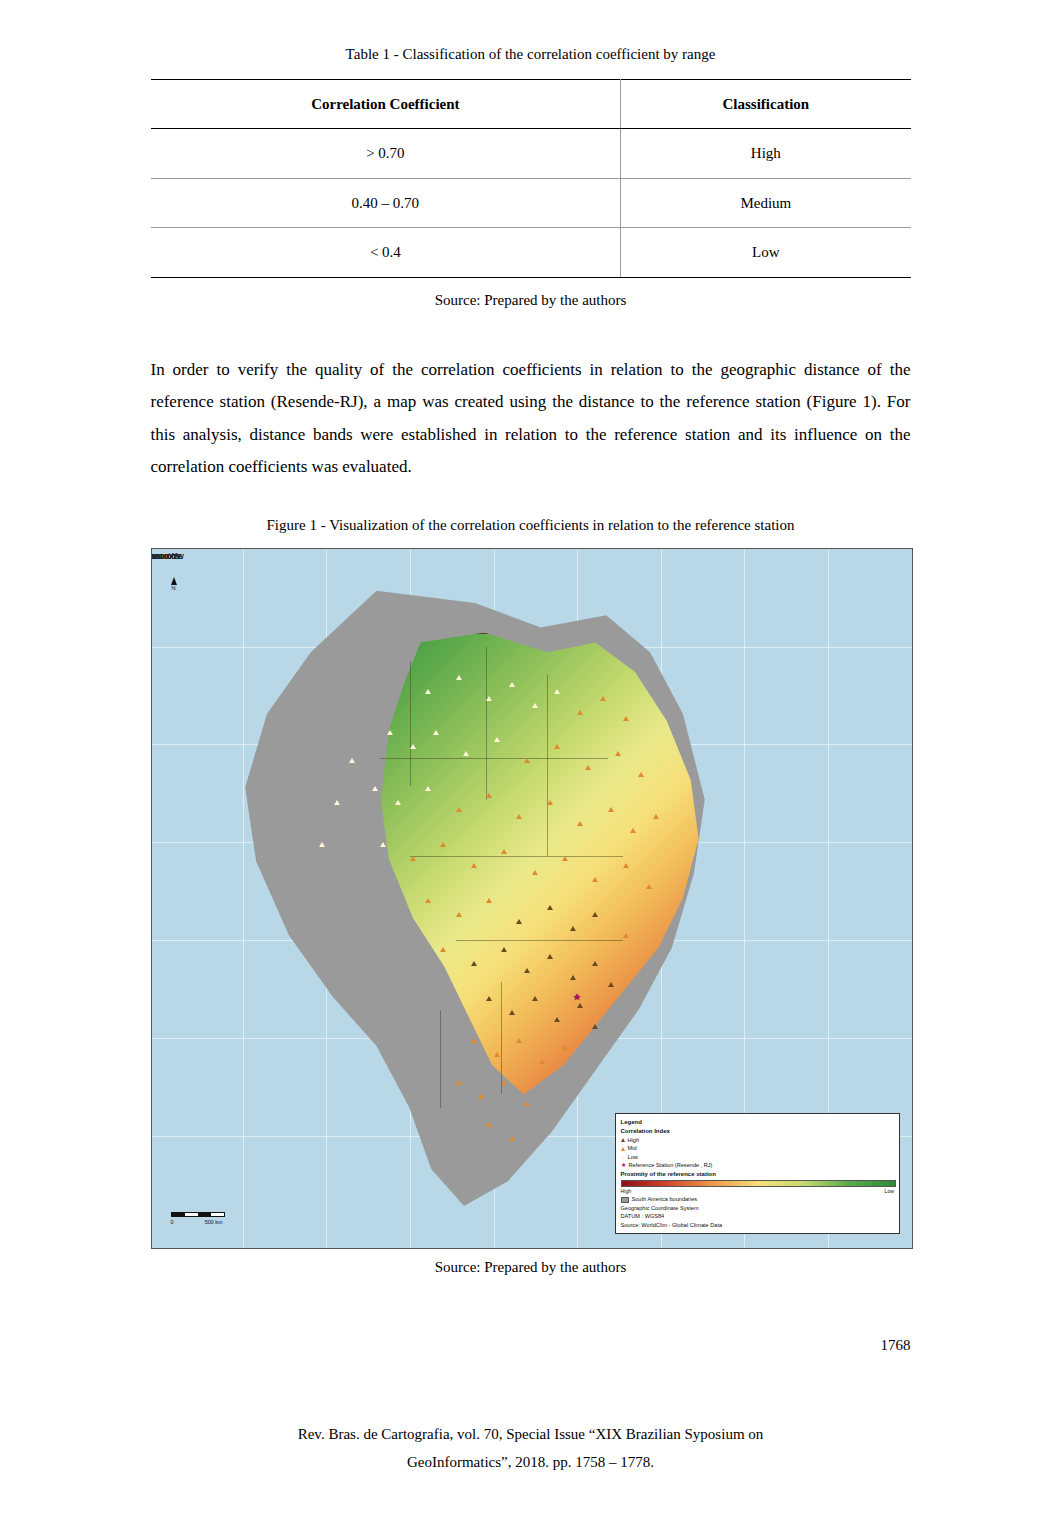Table 1 - Classification of the correlation coefficient by range
| Correlation Coefficient | Classification |
| --- | --- |
| > 0.70 | High |
| 0.40 – 0.70 | Medium |
| < 0.4 | Low |
Source: Prepared by the authors
In order to verify the quality of the correlation coefficients in relation to the geographic distance of the reference station (Resende-RJ), a map was created using the distance to the reference station (Figure 1). For this analysis, distance bands were established in relation to the reference station and its influence on the correlation coefficients was evaluated.
Figure 1 - Visualization of the correlation coefficients in relation to the reference station
0.000° 30.000°E 60.000°E 90.000°E 120.000°E 150.000°E 180.000° 150.000°W 120.000°W 90.000°W
180.000°N 150.000°N 120.000°N 90.000°N 60.000°N 30.000°N .010°
★
N
0500 km
Legend
Correlation Index
High
Mid
Low
★Reference Station (Resende , RJ)
Proximity of the reference station
High Low
South America boundaries
Geographic Coordinate System
DATUM : WGS84
Source: WorldClim - Global Climate Data
Source: Prepared by the authors
1768
Rev. Bras. de Cartografia, vol. 70, Special Issue “XIX Brazilian Syposium on
GeoInformatics”, 2018. pp. 1758 – 1778.